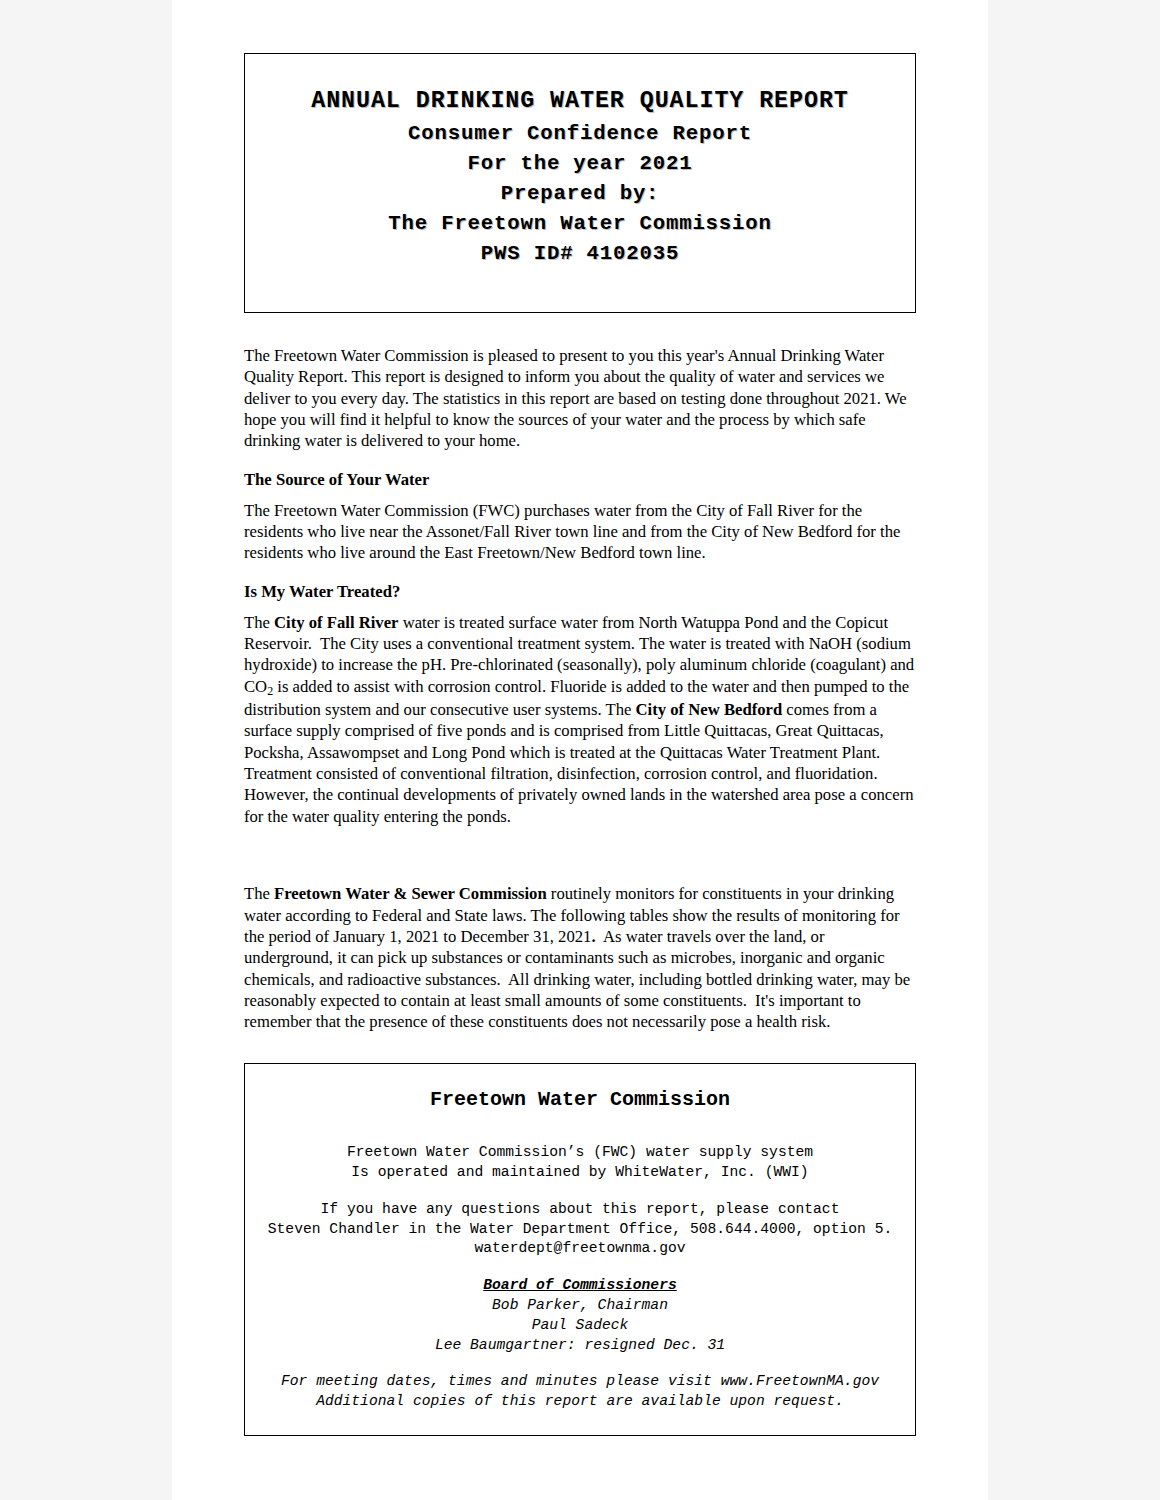ANNUAL DRINKING WATER QUALITY REPORT
Consumer Confidence Report
For the year 2021
Prepared by:
The Freetown Water Commission
PWS ID# 4102035
The Freetown Water Commission is pleased to present to you this year's Annual Drinking Water Quality Report. This report is designed to inform you about the quality of water and services we deliver to you every day. The statistics in this report are based on testing done throughout 2021. We hope you will find it helpful to know the sources of your water and the process by which safe drinking water is delivered to your home.
The Source of Your Water
The Freetown Water Commission (FWC) purchases water from the City of Fall River for the residents who live near the Assonet/Fall River town line and from the City of New Bedford for the residents who live around the East Freetown/New Bedford town line.
Is My Water Treated?
The City of Fall River water is treated surface water from North Watuppa Pond and the Copicut Reservoir. The City uses a conventional treatment system. The water is treated with NaOH (sodium hydroxide) to increase the pH. Pre-chlorinated (seasonally), poly aluminum chloride (coagulant) and CO2 is added to assist with corrosion control. Fluoride is added to the water and then pumped to the distribution system and our consecutive user systems. The City of New Bedford comes from a surface supply comprised of five ponds and is comprised from Little Quittacas, Great Quittacas, Pocksha, Assawompset and Long Pond which is treated at the Quittacas Water Treatment Plant. Treatment consisted of conventional filtration, disinfection, corrosion control, and fluoridation. However, the continual developments of privately owned lands in the watershed area pose a concern for the water quality entering the ponds.
The Freetown Water & Sewer Commission routinely monitors for constituents in your drinking water according to Federal and State laws. The following tables show the results of monitoring for the period of January 1, 2021 to December 31, 2021. As water travels over the land, or underground, it can pick up substances or contaminants such as microbes, inorganic and organic chemicals, and radioactive substances. All drinking water, including bottled drinking water, may be reasonably expected to contain at least small amounts of some constituents. It's important to remember that the presence of these constituents does not necessarily pose a health risk.
Freetown Water Commission
Freetown Water Commission’s (FWC) water supply system
Is operated and maintained by WhiteWater, Inc. (WWI)
If you have any questions about this report, please contact
Steven Chandler in the Water Department Office, 508.644.4000, option 5.
waterdept@freetownma.gov
Board of Commissioners
Bob Parker, Chairman
Paul Sadeck
Lee Baumgartner: resigned Dec. 31
For meeting dates, times and minutes please visit www.FreetownMA.gov
Additional copies of this report are available upon request.